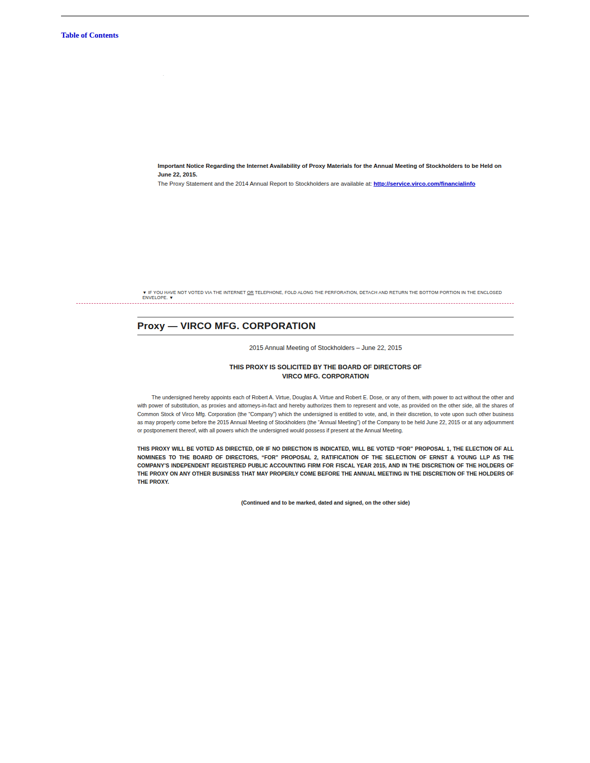Table of Contents
.
Important Notice Regarding the Internet Availability of Proxy Materials for the Annual Meeting of Stockholders to be Held on June 22, 2015.
The Proxy Statement and the 2014 Annual Report to Stockholders are available at: http://service.virco.com/financialinfo
▼ IF YOU HAVE NOT VOTED VIA THE INTERNET OR TELEPHONE, FOLD ALONG THE PERFORATION, DETACH AND RETURN THE BOTTOM PORTION IN THE ENCLOSED ENVELOPE. ▼
Proxy — VIRCO MFG. CORPORATION
2015 Annual Meeting of Stockholders – June 22, 2015
THIS PROXY IS SOLICITED BY THE BOARD OF DIRECTORS OF
VIRCO MFG. CORPORATION
The undersigned hereby appoints each of Robert A. Virtue, Douglas A. Virtue and Robert E. Dose, or any of them, with power to act without the other and with power of substitution, as proxies and attorneys-in-fact and hereby authorizes them to represent and vote, as provided on the other side, all the shares of Common Stock of Virco Mfg. Corporation (the “Company”) which the undersigned is entitled to vote, and, in their discretion, to vote upon such other business as may properly come before the 2015 Annual Meeting of Stockholders (the “Annual Meeting”) of the Company to be held June 22, 2015 or at any adjournment or postponement thereof, with all powers which the undersigned would possess if present at the Annual Meeting.
THIS PROXY WILL BE VOTED AS DIRECTED, OR IF NO DIRECTION IS INDICATED, WILL BE VOTED “FOR” PROPOSAL 1, THE ELECTION OF ALL NOMINEES TO THE BOARD OF DIRECTORS, “FOR” PROPOSAL 2, RATIFICATION OF THE SELECTION OF ERNST & YOUNG LLP AS THE COMPANY’S INDEPENDENT REGISTERED PUBLIC ACCOUNTING FIRM FOR FISCAL YEAR 2015, AND IN THE DISCRETION OF THE HOLDERS OF THE PROXY ON ANY OTHER BUSINESS THAT MAY PROPERLY COME BEFORE THE ANNUAL MEETING IN THE DISCRETION OF THE HOLDERS OF THE PROXY.
(Continued and to be marked, dated and signed, on the other side)